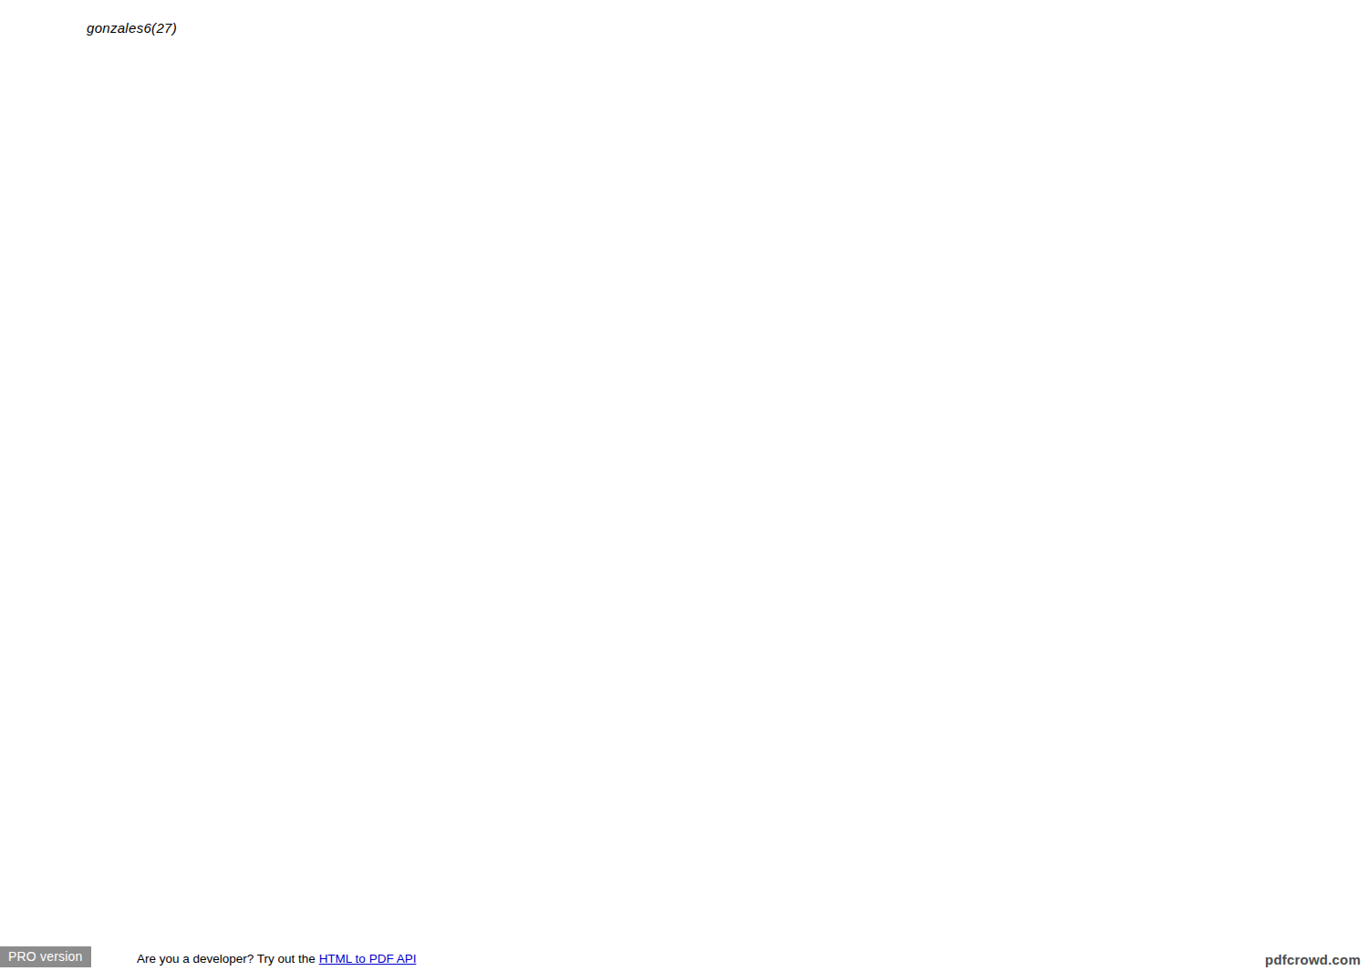gonzales6(27)
PRO version Are you a developer? Try out the HTML to PDF API pdfcrowd.com